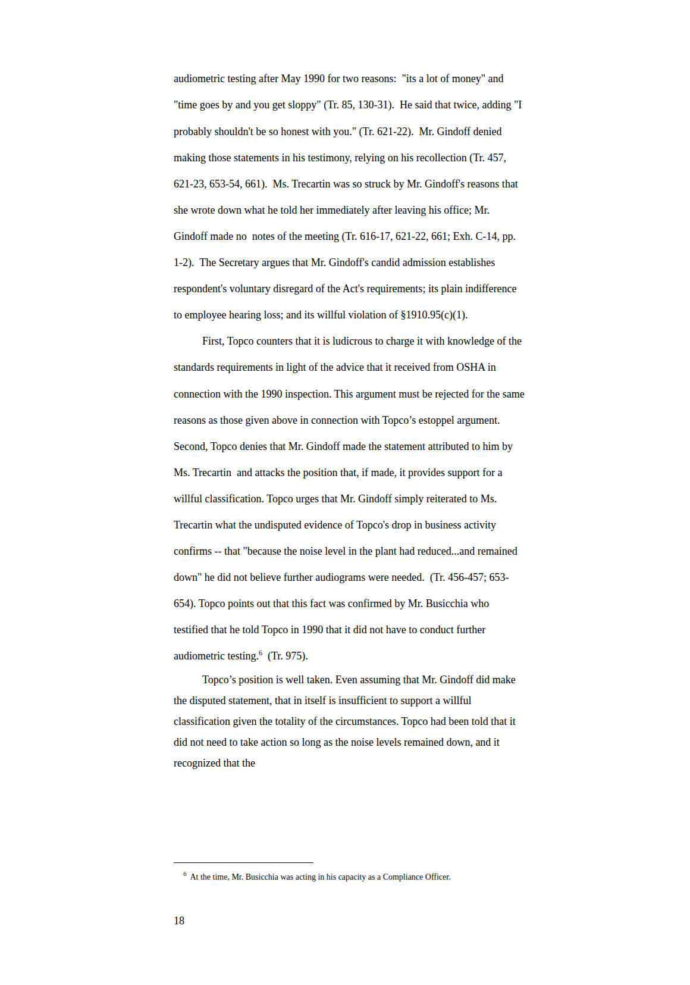audiometric testing after May 1990 for two reasons: "its a lot of money" and "time goes by and you get sloppy" (Tr. 85, 130-31). He said that twice, adding "I probably shouldn't be so honest with you." (Tr. 621-22). Mr. Gindoff denied making those statements in his testimony, relying on his recollection (Tr. 457, 621-23, 653-54, 661). Ms. Trecartin was so struck by Mr. Gindoff's reasons that she wrote down what he told her immediately after leaving his office; Mr. Gindoff made no notes of the meeting (Tr. 616-17, 621-22, 661; Exh. C-14, pp. 1-2). The Secretary argues that Mr. Gindoff's candid admission establishes respondent's voluntary disregard of the Act's requirements; its plain indifference to employee hearing loss; and its willful violation of §1910.95(c)(1).
First, Topco counters that it is ludicrous to charge it with knowledge of the standards requirements in light of the advice that it received from OSHA in connection with the 1990 inspection. This argument must be rejected for the same reasons as those given above in connection with Topco’s estoppel argument. Second, Topco denies that Mr. Gindoff made the statement attributed to him by Ms. Trecartin and attacks the position that, if made, it provides support for a willful classification. Topco urges that Mr. Gindoff simply reiterated to Ms. Trecartin what the undisputed evidence of Topco's drop in business activity confirms -- that "because the noise level in the plant had reduced...and remained down" he did not believe further audiograms were needed. (Tr. 456-457; 653-654). Topco points out that this fact was confirmed by Mr. Busicchia who testified that he told Topco in 1990 that it did not have to conduct further audiometric testing.6 (Tr. 975).
Topco’s position is well taken. Even assuming that Mr. Gindoff did make the disputed statement, that in itself is insufficient to support a willful classification given the totality of the circumstances. Topco had been told that it did not need to take action so long as the noise levels remained down, and it recognized that the
6At the time, Mr. Busicchia was acting in his capacity as a Compliance Officer.
18